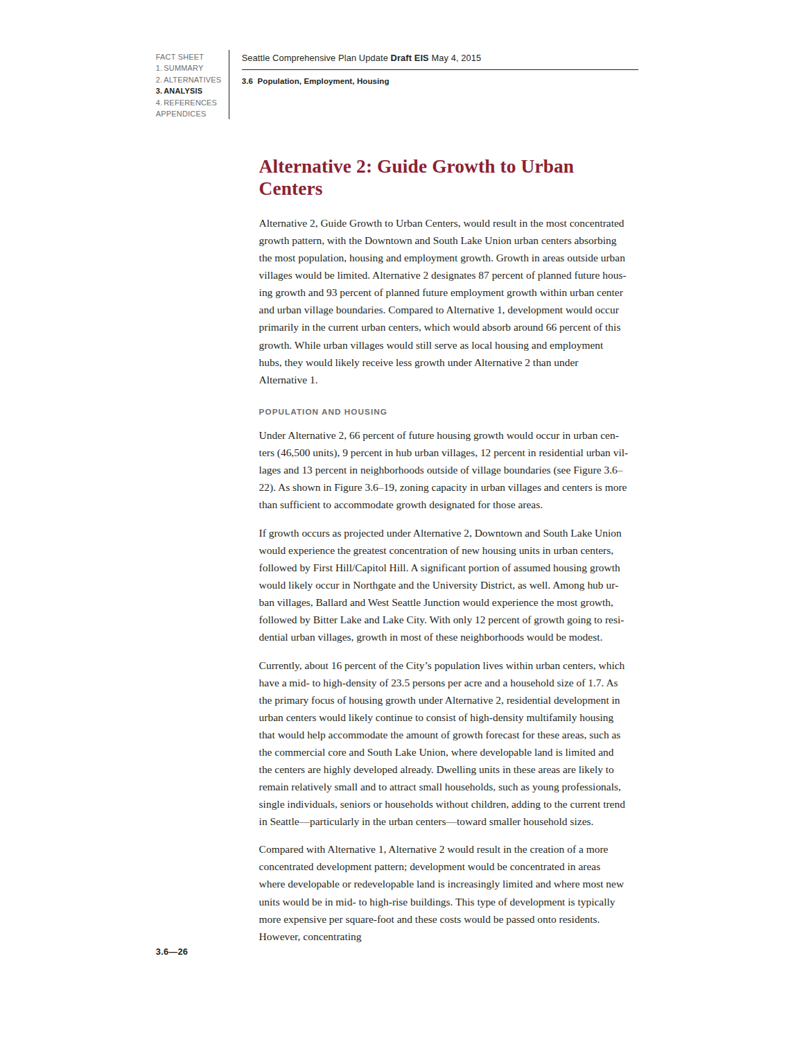Fact Sheet
1. Summary
2. Alternatives
3. Analysis
4. References
Appendices
Seattle Comprehensive Plan Update Draft EIS May 4, 2015
3.6 Population, Employment, Housing
Alternative 2: Guide Growth to Urban Centers
Alternative 2, Guide Growth to Urban Centers, would result in the most concentrated growth pattern, with the Downtown and South Lake Union urban centers absorbing the most population, housing and employment growth. Growth in areas outside urban villages would be limited. Alternative 2 designates 87 percent of planned future housing growth and 93 percent of planned future employment growth within urban center and urban village boundaries. Compared to Alternative 1, development would occur primarily in the current urban centers, which would absorb around 66 percent of this growth. While urban villages would still serve as local housing and employment hubs, they would likely receive less growth under Alternative 2 than under Alternative 1.
Population and Housing
Under Alternative 2, 66 percent of future housing growth would occur in urban centers (46,500 units), 9 percent in hub urban villages, 12 percent in residential urban villages and 13 percent in neighborhoods outside of village boundaries (see Figure 3.6–22). As shown in Figure 3.6–19, zoning capacity in urban villages and centers is more than sufficient to accommodate growth designated for those areas.
If growth occurs as projected under Alternative 2, Downtown and South Lake Union would experience the greatest concentration of new housing units in urban centers, followed by First Hill/Capitol Hill. A significant portion of assumed housing growth would likely occur in Northgate and the University District, as well. Among hub urban villages, Ballard and West Seattle Junction would experience the most growth, followed by Bitter Lake and Lake City. With only 12 percent of growth going to residential urban villages, growth in most of these neighborhoods would be modest.
Currently, about 16 percent of the City’s population lives within urban centers, which have a mid- to high-density of 23.5 persons per acre and a household size of 1.7. As the primary focus of housing growth under Alternative 2, residential development in urban centers would likely continue to consist of high-density multifamily housing that would help accommodate the amount of growth forecast for these areas, such as the commercial core and South Lake Union, where developable land is limited and the centers are highly developed already. Dwelling units in these areas are likely to remain relatively small and to attract small households, such as young professionals, single individuals, seniors or households without children, adding to the current trend in Seattle—particularly in the urban centers—toward smaller household sizes.
Compared with Alternative 1, Alternative 2 would result in the creation of a more concentrated development pattern; development would be concentrated in areas where developable or redevelopable land is increasingly limited and where most new units would be in mid- to high-rise buildings. This type of development is typically more expensive per square-foot and these costs would be passed onto residents. However, concentrating
3.6—26